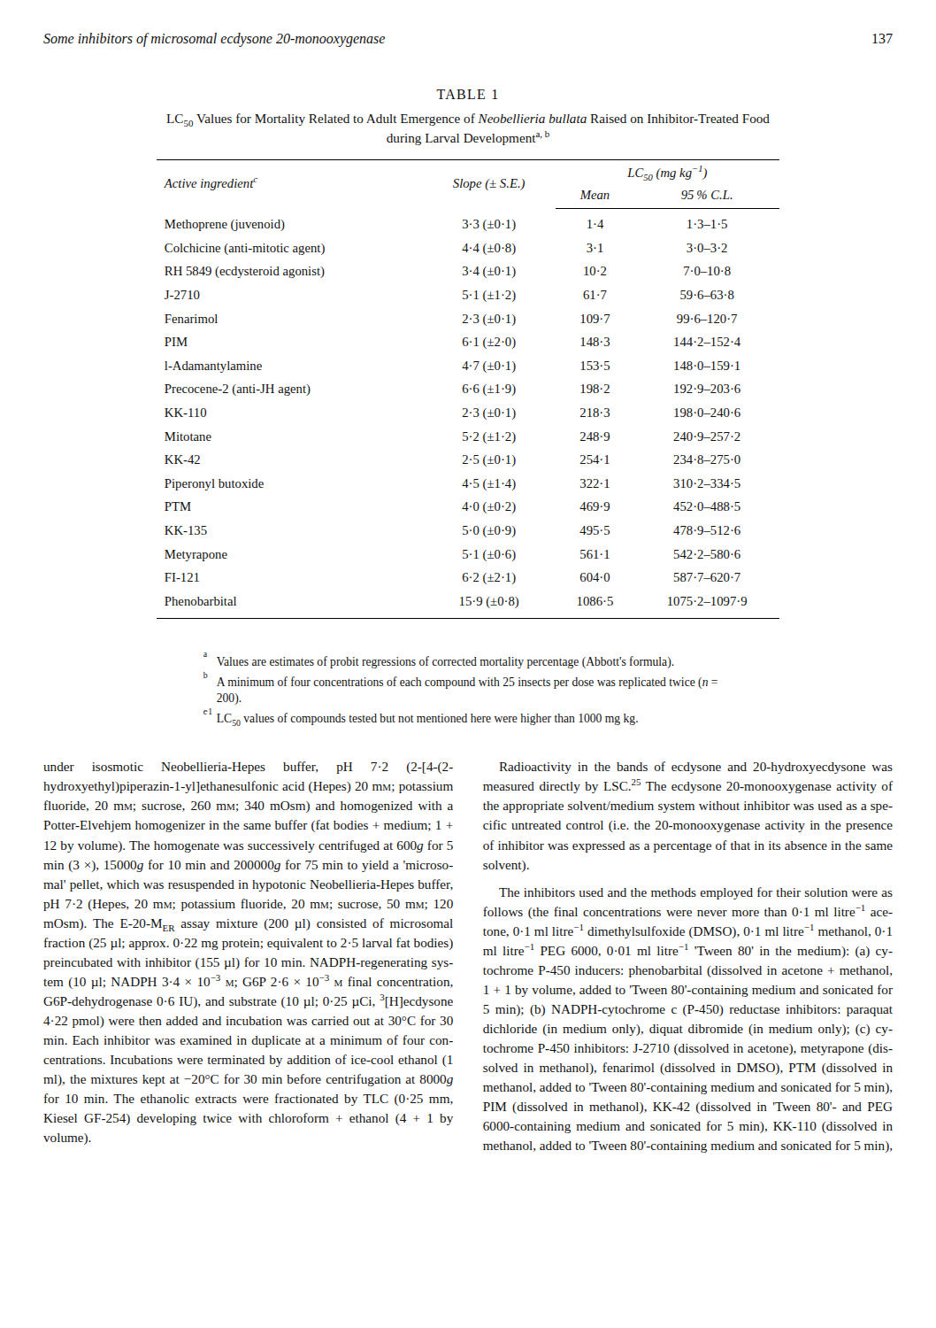Some inhibitors of microsomal ecdysone 20-monooxygenase 137
TABLE 1 LC50 Values for Mortality Related to Adult Emergence of Neobellieria bullata Raised on Inhibitor-Treated Food during Larval Developmenta, b
| Active ingredient c | Slope (± S.E. ) | LC 50 ( mg kg −1 ) |
| --- | --- | --- |
| Mean | 95 % C.L. |
| Methoprene (juvenoid) | 3·3 (±0·1) | 1·4 | 1·3–1·5 |
| Colchicine (anti-mitotic agent) | 4·4 (±0·8) | 3·1 | 3·0–3·2 |
| RH 5849 (ecdysteroid agonist) | 3·4 (±0·1) | 10·2 | 7·0–10·8 |
| J-2710 | 5·1 (±1·2) | 61·7 | 59·6–63·8 |
| Fenarimol | 2·3 (±0·1) | 109·7 | 99·6–120·7 |
| PIM | 6·1 (±2·0) | 148·3 | 144·2–152·4 |
| l-Adamantylamine | 4·7 (±0·1) | 153·5 | 148·0–159·1 |
| Precocene-2 (anti-JH agent) | 6·6 (±1·9) | 198·2 | 192·9–203·6 |
| KK-110 | 2·3 (±0·1) | 218·3 | 198·0–240·6 |
| Mitotane | 5·2 (±1·2) | 248·9 | 240·9–257·2 |
| KK-42 | 2·5 (±0·1) | 254·1 | 234·8–275·0 |
| Piperonyl butoxide | 4·5 (±1·4) | 322·1 | 310·2–334·5 |
| PTM | 4·0 (±0·2) | 469·9 | 452·0–488·5 |
| KK-135 | 5·0 (±0·9) | 495·5 | 478·9–512·6 |
| Metyrapone | 5·1 (±0·6) | 561·1 | 542·2–580·6 |
| FI-121 | 6·2 (±2·1) | 604·0 | 587·7–620·7 |
| Phenobarbital | 15·9 (±0·8) | 1086·5 | 1075·2–1097·9 |
a Values are estimates of probit regressions of corrected mortality percentage (Abbott's formula).
b A minimum of four concentrations of each compound with 25 insects per dose was replicated twice (n = 200).
c LC50 values of compounds tested but not mentioned here were higher than 1000 mg kg−1.
under isosmotic Neobellieria-Hepes buffer, pH 7·2 (2-[4-(2-hydroxyethyl)piperazin-1-yl]ethanesulfonic acid (Hepes) 20 mm; potassium fluoride, 20 mm; sucrose, 260 mm; 340 mOsm) and homogenized with a Potter-Elvehjem homogenizer in the same buffer (fat bodies + medium; 1 + 12 by volume). The homogenate was successively centrifuged at 600g for 5 min (3 ×), 15000g for 10 min and 200000g for 75 min to yield a 'microsomal' pellet, which was resuspended in hypotonic Neobellieria-Hepes buffer, pH 7·2 (Hepes, 20 mm; potassium fluoride, 20 mm; sucrose, 50 mm; 120 mOsm). The E-20-MER assay mixture (200 µl) consisted of microsomal fraction (25 µl; approx. 0·22 mg protein; equivalent to 2·5 larval fat bodies) preincubated with inhibitor (155 µl) for 10 min. NADPH-regenerating system (10 µl; NADPH 3·4 × 10−3 m; G6P 2·6 × 10−3 m final concentration, G6P-dehydrogenase 0·6 IU), and substrate (10 µl; 0·25 µCi, 3[H]ecdysone 4·22 pmol) were then added and incubation was carried out at 30°C for 30 min. Each inhibitor was examined in duplicate at a minimum of four concentrations. Incubations were terminated by addition of ice-cool ethanol (1 ml), the mixtures kept at −20°C for 30 min before centrifugation at 8000g for 10 min. The ethanolic extracts were fractionated by TLC (0·25 mm, Kiesel GF-254) developing twice with chloroform + ethanol (4 + 1 by volume).
Radioactivity in the bands of ecdysone and 20-hydroxyecdysone was measured directly by LSC.25 The ecdysone 20-monooxygenase activity of the appropriate solvent/medium system without inhibitor was used as a specific untreated control (i.e. the 20-monooxygenase activity in the presence of inhibitor was expressed as a percentage of that in its absence in the same solvent).
The inhibitors used and the methods employed for their solution were as follows (the final concentrations were never more than 0·1 ml litre−1 acetone, 0·1 ml litre−1 dimethylsulfoxide (DMSO), 0·1 ml litre−1 methanol, 0·1 ml litre−1 PEG 6000, 0·01 ml litre−1 'Tween 80' in the medium): (a) cytochrome P-450 inducers: phenobarbital (dissolved in acetone + methanol, 1 + 1 by volume, added to 'Tween 80'-containing medium and sonicated for 5 min); (b) NADPH-cytochrome c (P-450) reductase inhibitors: paraquat dichloride (in medium only), diquat dibromide (in medium only); (c) cytochrome P-450 inhibitors: J-2710 (dissolved in acetone), metyrapone (dissolved in methanol), fenarimol (dissolved in DMSO), PTM (dissolved in methanol, added to 'Tween 80'-containing medium and sonicated for 5 min), PIM (dissolved in methanol), KK-42 (dissolved in 'Tween 80'- and PEG 6000-containing medium and sonicated for 5 min), KK-110 (dissolved in methanol, added to 'Tween 80'-containing medium and sonicated for 5 min),